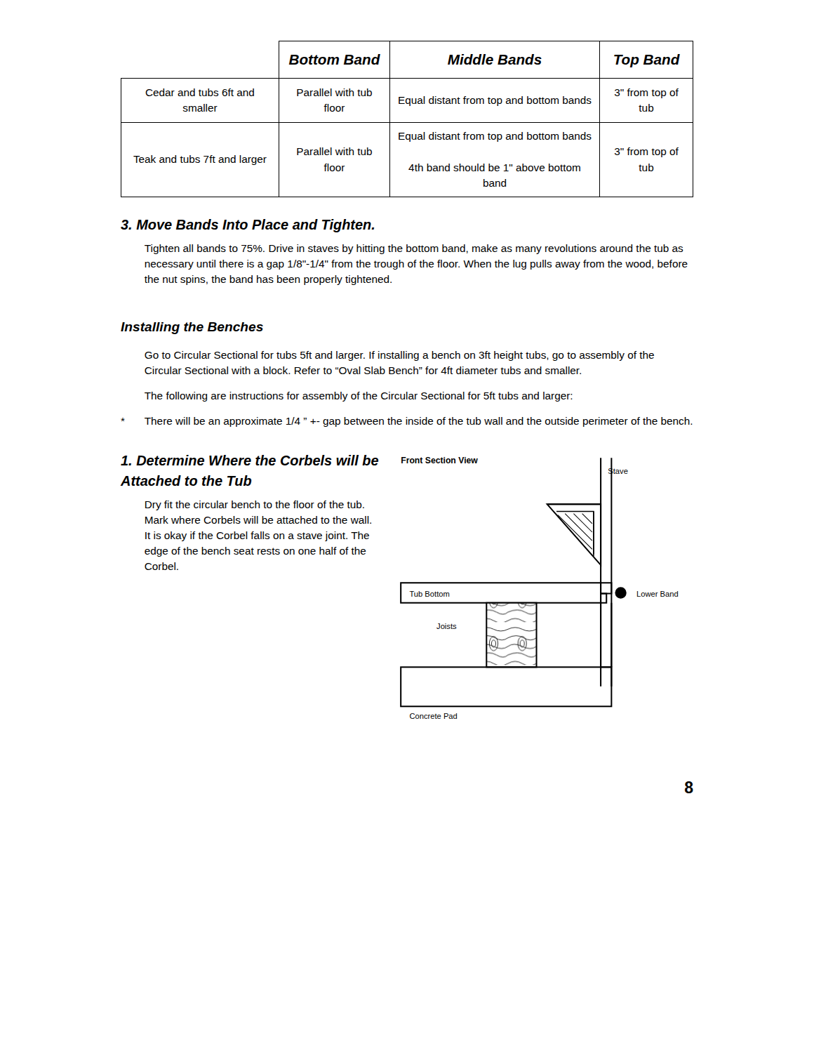| | Bottom Band | Middle Bands | Top Band |
| --- | --- | --- | --- |
| Cedar and tubs 6ft and smaller | Parallel with tub floor | Equal distant from top and bottom bands | 3" from top of tub |
| Teak and tubs 7ft and larger | Parallel with tub floor | Equal distant from top and bottom bands 4th band should be 1" above bottom band | 3" from top of tub |
3. Move Bands Into Place and Tighten.
Tighten all bands to 75%. Drive in staves by hitting the bottom band, make as many revolutions around the tub as necessary until there is a gap 1/8"-1/4" from the trough of the floor. When the lug pulls away from the wood, before the nut spins, the band has been properly tightened.
Installing the Benches
Go to Circular Sectional for tubs 5ft and larger. If installing a bench on 3ft height tubs, go to assembly of the Circular Sectional with a block. Refer to “Oval Slab Bench” for 4ft diameter tubs and smaller.
The following are instructions for assembly of the Circular Sectional for 5ft tubs and larger:
* There will be an approximate 1/4 ” +- gap between the inside of the tub wall and the outside perimeter of the bench.
1. Determine Where the Corbels will be Attached to the Tub
Dry fit the circular bench to the floor of the tub. Mark where Corbels will be attached to the wall. It is okay if the Corbel falls on a stave joint. The edge of the bench seat rests on one half of the Corbel.
Front Section View Stave Tub Bottom Lower Band Joists Concrete Pad
8